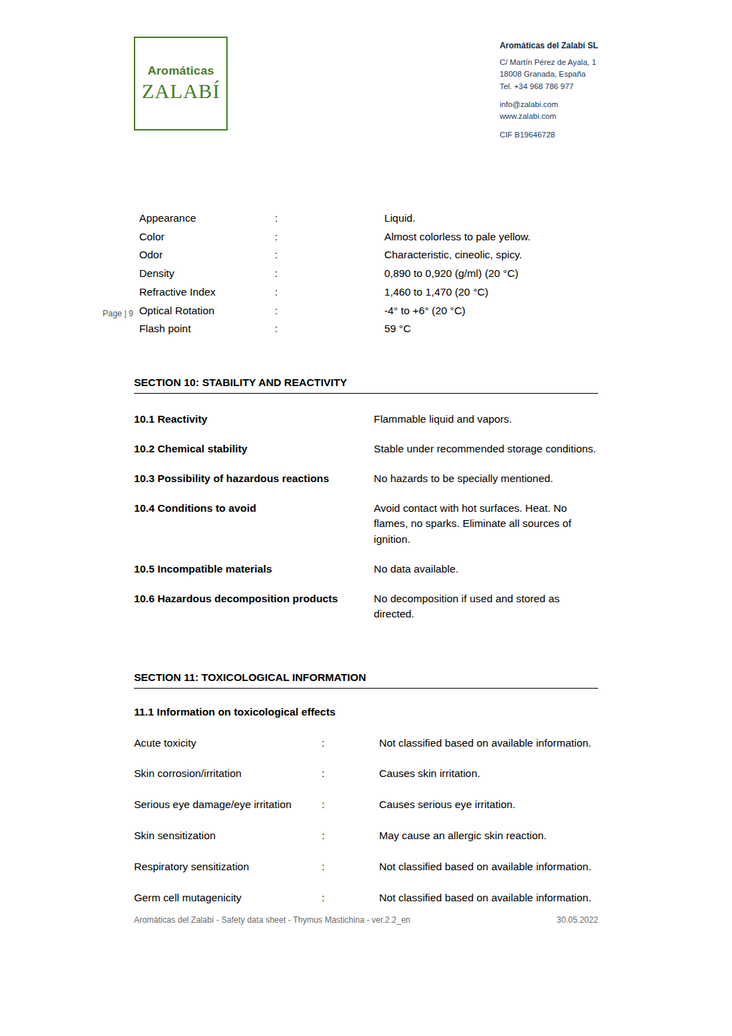Aromáticas
ZALABÍ
Aromáticas del Zalabí SL
C/ Martín Pérez de Ayala, 1
18008 Granada, España
Tel. +34 968 786 977
info@zalabi.com
www.zalabi.com
CIF B19646728
Page | 9
| Appearance | : | Liquid. |
| Color | : | Almost colorless to pale yellow. |
| Odor | : | Characteristic, cineolic, spicy. |
| Density | : | 0,890 to 0,920 (g/ml) (20 °C) |
| Refractive Index | : | 1,460 to 1,470 (20 °C) |
| Optical Rotation | : | -4° to +6° (20 °C) |
| Flash point | : | 59 °C |
SECTION 10: STABILITY AND REACTIVITY
| 10.1 Reactivity | Flammable liquid and vapors. |
| 10.2 Chemical stability | Stable under recommended storage conditions. |
| 10.3 Possibility of hazardous reactions | No hazards to be specially mentioned. |
| 10.4 Conditions to avoid | Avoid contact with hot surfaces. Heat. No flames, no sparks. Eliminate all sources of ignition. |
| 10.5 Incompatible materials | No data available. |
| 10.6 Hazardous decomposition products | No decomposition if used and stored as directed. |
SECTION 11: TOXICOLOGICAL INFORMATION
11.1 Information on toxicological effects
| Acute toxicity | : | Not classified based on available information. |
| Skin corrosion/irritation | : | Causes skin irritation. |
| Serious eye damage/eye irritation | : | Causes serious eye irritation. |
| Skin sensitization | : | May cause an allergic skin reaction. |
| Respiratory sensitization | : | Not classified based on available information. |
| Germ cell mutagenicity | : | Not classified based on available information. |
Aromáticas del Zalabí - Safety data sheet - Thymus Mastichina - ver.2.2_en
30.05.2022